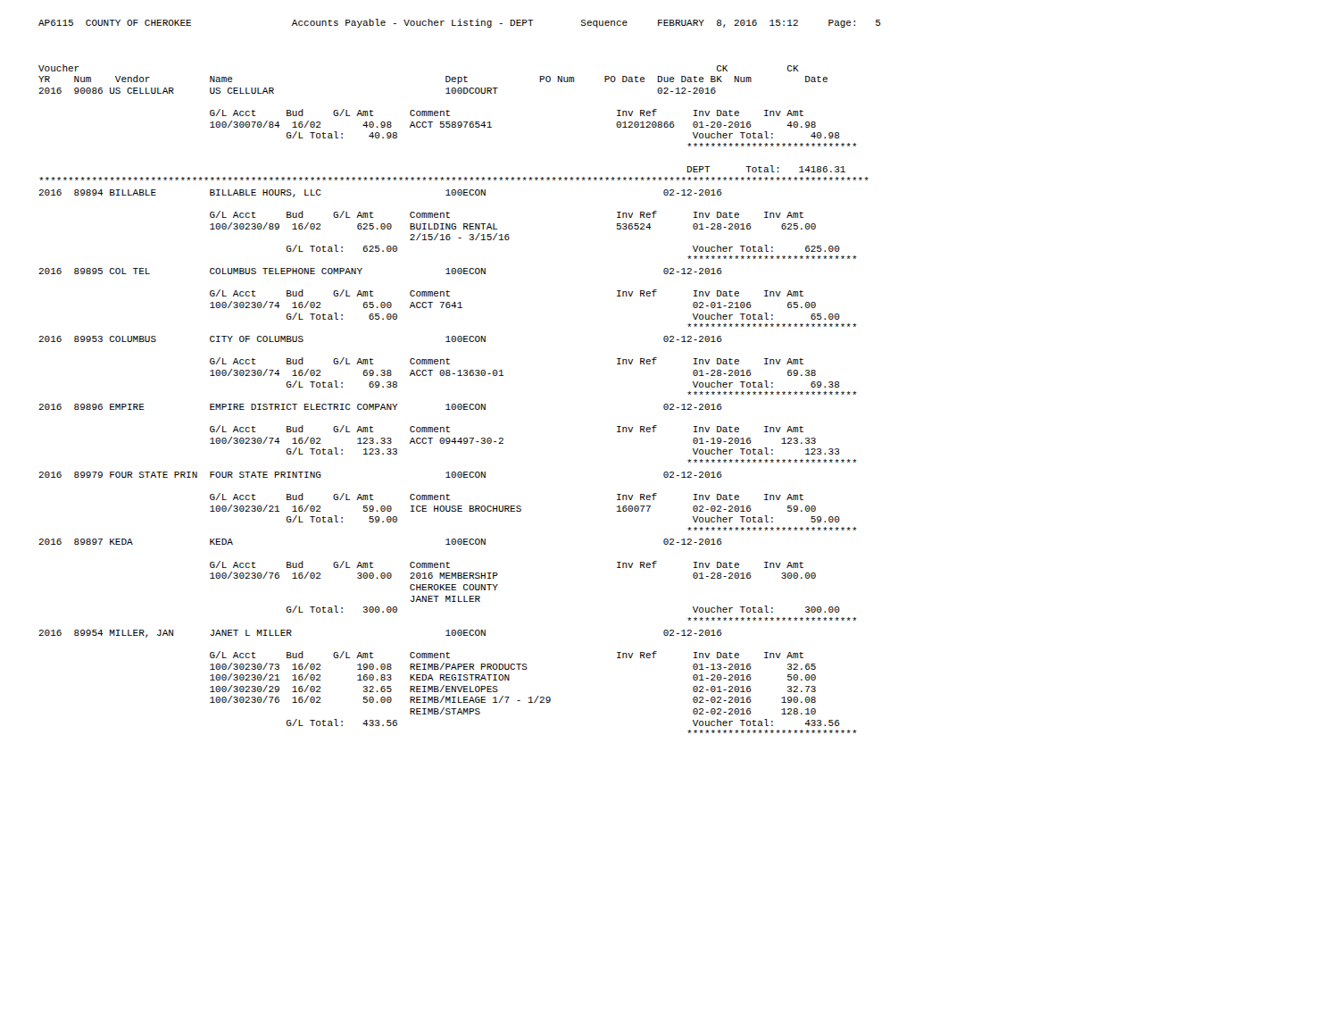AP6115  COUNTY OF CHEROKEE                 Accounts Payable - Voucher Listing - DEPT        Sequence     FEBRUARY  8, 2016  15:12     Page:   5



     Voucher                                                                                                            CK          CK
     YR    Num    Vendor          Name                                    Dept            PO Num     PO Date  Due Date BK  Num         Date
     2016  90086 US CELLULAR      US CELLULAR                             100DCOURT                           02-12-2016

                                  G/L Acct     Bud     G/L Amt      Comment                            Inv Ref      Inv Date    Inv Amt
                                  100/30070/84  16/02       40.98   ACCT 558976541                     0120120866   01-20-2016      40.98
                                               G/L Total:    40.98                                                  Voucher Total:      40.98
                                                                                                                   *****************************

                                                                                                                   DEPT      Total:   14186.31
     *********************************************************************************************************************************************
     2016  89894 BILLABLE         BILLABLE HOURS, LLC                     100ECON                              02-12-2016

                                  G/L Acct     Bud     G/L Amt      Comment                            Inv Ref      Inv Date    Inv Amt
                                  100/30230/89  16/02      625.00   BUILDING RENTAL                    536524       01-28-2016     625.00
                                                                    2/15/16 - 3/15/16
                                               G/L Total:   625.00                                                  Voucher Total:     625.00
                                                                                                                   *****************************
     2016  89895 COL TEL          COLUMBUS TELEPHONE COMPANY              100ECON                              02-12-2016

                                  G/L Acct     Bud     G/L Amt      Comment                            Inv Ref      Inv Date    Inv Amt
                                  100/30230/74  16/02       65.00   ACCT 7641                                       02-01-2106      65.00
                                               G/L Total:    65.00                                                  Voucher Total:      65.00
                                                                                                                   *****************************
     2016  89953 COLUMBUS         CITY OF COLUMBUS                        100ECON                              02-12-2016

                                  G/L Acct     Bud     G/L Amt      Comment                            Inv Ref      Inv Date    Inv Amt
                                  100/30230/74  16/02       69.38   ACCT 08-13630-01                                01-28-2016      69.38
                                               G/L Total:    69.38                                                  Voucher Total:      69.38
                                                                                                                   *****************************
     2016  89896 EMPIRE           EMPIRE DISTRICT ELECTRIC COMPANY        100ECON                              02-12-2016

                                  G/L Acct     Bud     G/L Amt      Comment                            Inv Ref      Inv Date    Inv Amt
                                  100/30230/74  16/02      123.33   ACCT 094497-30-2                                01-19-2016     123.33
                                               G/L Total:   123.33                                                  Voucher Total:     123.33
                                                                                                                   *****************************
     2016  89979 FOUR STATE PRIN  FOUR STATE PRINTING                     100ECON                              02-12-2016

                                  G/L Acct     Bud     G/L Amt      Comment                            Inv Ref      Inv Date    Inv Amt
                                  100/30230/21  16/02       59.00   ICE HOUSE BROCHURES                160077       02-02-2016      59.00
                                               G/L Total:    59.00                                                  Voucher Total:      59.00
                                                                                                                   *****************************
     2016  89897 KEDA             KEDA                                    100ECON                              02-12-2016

                                  G/L Acct     Bud     G/L Amt      Comment                            Inv Ref      Inv Date    Inv Amt
                                  100/30230/76  16/02      300.00   2016 MEMBERSHIP                                 01-28-2016     300.00
                                                                    CHEROKEE COUNTY
                                                                    JANET MILLER
                                               G/L Total:   300.00                                                  Voucher Total:     300.00
                                                                                                                   *****************************
     2016  89954 MILLER, JAN      JANET L MILLER                          100ECON                              02-12-2016

                                  G/L Acct     Bud     G/L Amt      Comment                            Inv Ref      Inv Date    Inv Amt
                                  100/30230/73  16/02      190.08   REIMB/PAPER PRODUCTS                            01-13-2016      32.65
                                  100/30230/21  16/02      160.83   KEDA REGISTRATION                               01-20-2016      50.00
                                  100/30230/29  16/02       32.65   REIMB/ENVELOPES                                 02-01-2016      32.73
                                  100/30230/76  16/02       50.00   REIMB/MILEAGE 1/7 - 1/29                        02-02-2016     190.08
                                                                    REIMB/STAMPS                                    02-02-2016     128.10
                                               G/L Total:   433.56                                                  Voucher Total:     433.56
                                                                                                                   *****************************